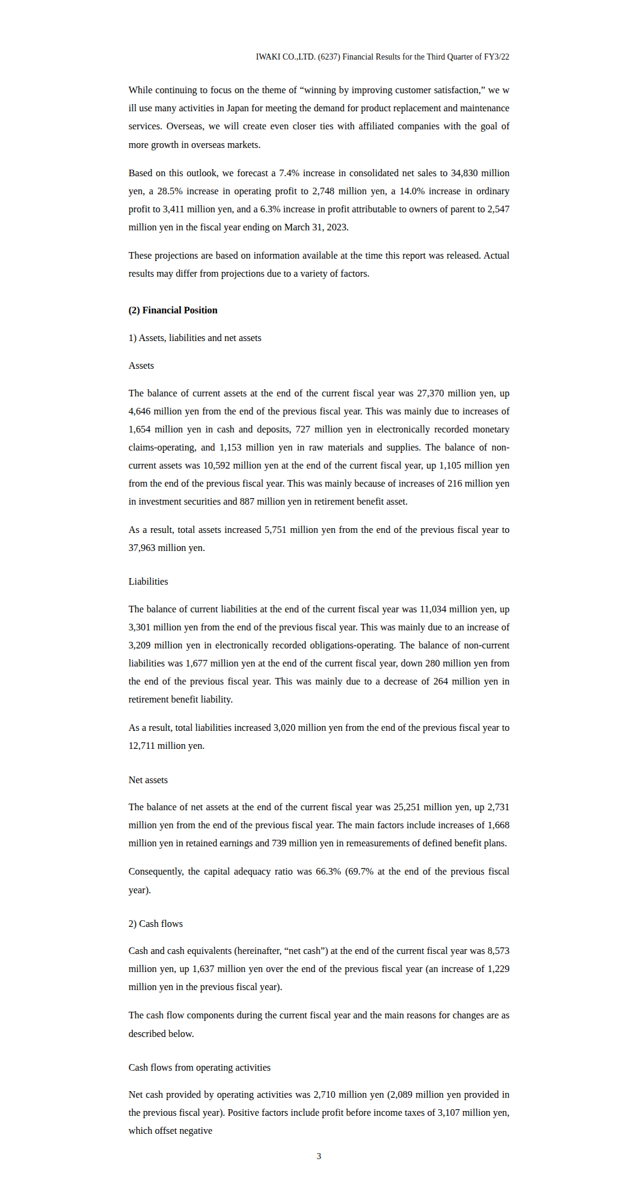IWAKI CO.,LTD. (6237) Financial Results for the Third Quarter of FY3/22
While continuing to focus on the theme of “winning by improving customer satisfaction,” we w ill use many activities in Japan for meeting the demand for product replacement and maintenance services. Overseas, we will create even closer ties with affiliated companies with the goal of more growth in overseas markets.
Based on this outlook, we forecast a 7.4% increase in consolidated net sales to 34,830 million yen, a 28.5% increase in operating profit to 2,748 million yen, a 14.0% increase in ordinary profit to 3,411 million yen, and a 6.3% increase in profit attributable to owners of parent to 2,547 million yen in the fiscal year ending on March 31, 2023.
These projections are based on information available at the time this report was released. Actual results may differ from projections due to a variety of factors.
(2) Financial Position
1) Assets, liabilities and net assets
Assets
The balance of current assets at the end of the current fiscal year was 27,370 million yen, up 4,646 million yen from the end of the previous fiscal year. This was mainly due to increases of 1,654 million yen in cash and deposits, 727 million yen in electronically recorded monetary claims-operating, and 1,153 million yen in raw materials and supplies. The balance of non-current assets was 10,592 million yen at the end of the current fiscal year, up 1,105 million yen from the end of the previous fiscal year. This was mainly because of increases of 216 million yen in investment securities and 887 million yen in retirement benefit asset.
As a result, total assets increased 5,751 million yen from the end of the previous fiscal year to 37,963 million yen.
Liabilities
The balance of current liabilities at the end of the current fiscal year was 11,034 million yen, up 3,301 million yen from the end of the previous fiscal year. This was mainly due to an increase of 3,209 million yen in electronically recorded obligations-operating. The balance of non-current liabilities was 1,677 million yen at the end of the current fiscal year, down 280 million yen from the end of the previous fiscal year. This was mainly due to a decrease of 264 million yen in retirement benefit liability.
As a result, total liabilities increased 3,020 million yen from the end of the previous fiscal year to 12,711 million yen.
Net assets
The balance of net assets at the end of the current fiscal year was 25,251 million yen, up 2,731 million yen from the end of the previous fiscal year. The main factors include increases of 1,668 million yen in retained earnings and 739 million yen in remeasurements of defined benefit plans.
Consequently, the capital adequacy ratio was 66.3% (69.7% at the end of the previous fiscal year).
2) Cash flows
Cash and cash equivalents (hereinafter, “net cash”) at the end of the current fiscal year was 8,573 million yen, up 1,637 million yen over the end of the previous fiscal year (an increase of 1,229 million yen in the previous fiscal year).
The cash flow components during the current fiscal year and the main reasons for changes are as described below.
Cash flows from operating activities
Net cash provided by operating activities was 2,710 million yen (2,089 million yen provided in the previous fiscal year). Positive factors include profit before income taxes of 3,107 million yen, which offset negative
3